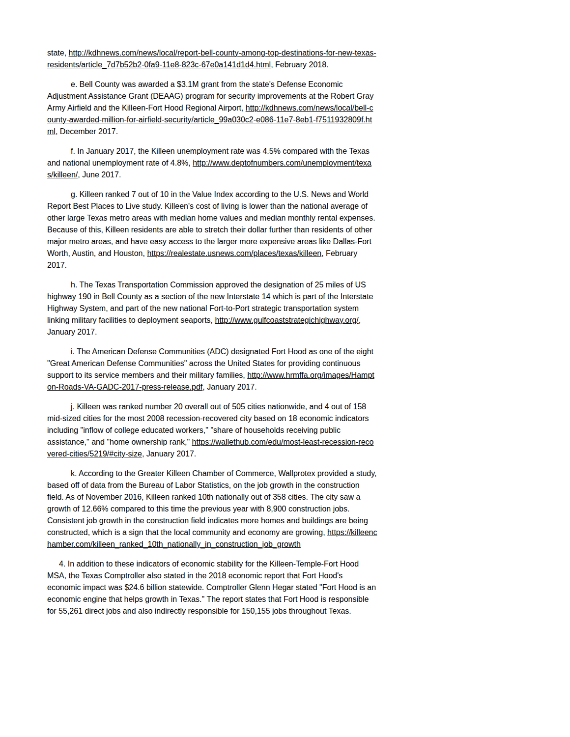state, http://kdhnews.com/news/local/report-bell-county-among-top-destinations-for-new-texas-residents/article_7d7b52b2-0fa9-11e8-823c-67e0a141d1d4.html, February 2018.
e. Bell County was awarded a $3.1M grant from the state's Defense Economic Adjustment Assistance Grant (DEAAG) program for security improvements at the Robert Gray Army Airfield and the Killeen-Fort Hood Regional Airport, http://kdhnews.com/news/local/bell-county-awarded-million-for-airfield-security/article_99a030c2-e086-11e7-8eb1-f7511932809f.html, December 2017.
f. In January 2017, the Killeen unemployment rate was 4.5% compared with the Texas and national unemployment rate of 4.8%, http://www.deptofnumbers.com/unemployment/texas/killeen/, June 2017.
g. Killeen ranked 7 out of 10 in the Value Index according to the U.S. News and World Report Best Places to Live study. Killeen's cost of living is lower than the national average of other large Texas metro areas with median home values and median monthly rental expenses. Because of this, Killeen residents are able to stretch their dollar further than residents of other major metro areas, and have easy access to the larger more expensive areas like Dallas-Fort Worth, Austin, and Houston, https://realestate.usnews.com/places/texas/killeen, February 2017.
h. The Texas Transportation Commission approved the designation of 25 miles of US highway 190 in Bell County as a section of the new Interstate 14 which is part of the Interstate Highway System, and part of the new national Fort-to-Port strategic transportation system linking military facilities to deployment seaports, http://www.gulfcoaststrategichighway.org/, January 2017.
i. The American Defense Communities (ADC) designated Fort Hood as one of the eight "Great American Defense Communities" across the United States for providing continuous support to its service members and their military families, http://www.hrmffa.org/images/Hampton-Roads-VA-GADC-2017-press-release.pdf, January 2017.
j. Killeen was ranked number 20 overall out of 505 cities nationwide, and 4 out of 158 mid-sized cities for the most 2008 recession-recovered city based on 18 economic indicators including "inflow of college educated workers," "share of households receiving public assistance," and "home ownership rank," https://wallethub.com/edu/most-least-recession-recovered-cities/5219/#city-size, January 2017.
k. According to the Greater Killeen Chamber of Commerce, Wallprotex provided a study, based off of data from the Bureau of Labor Statistics, on the job growth in the construction field. As of November 2016, Killeen ranked 10th nationally out of 358 cities. The city saw a growth of 12.66% compared to this time the previous year with 8,900 construction jobs. Consistent job growth in the construction field indicates more homes and buildings are being constructed, which is a sign that the local community and economy are growing, https://killeenchamber.com/killeen_ranked_10th_nationally_in_construction_job_growth
4. In addition to these indicators of economic stability for the Killeen-Temple-Fort Hood MSA, the Texas Comptroller also stated in the 2018 economic report that Fort Hood's economic impact was $24.6 billion statewide. Comptroller Glenn Hegar stated "Fort Hood is an economic engine that helps growth in Texas." The report states that Fort Hood is responsible for 55,261 direct jobs and also indirectly responsible for 150,155 jobs throughout Texas.